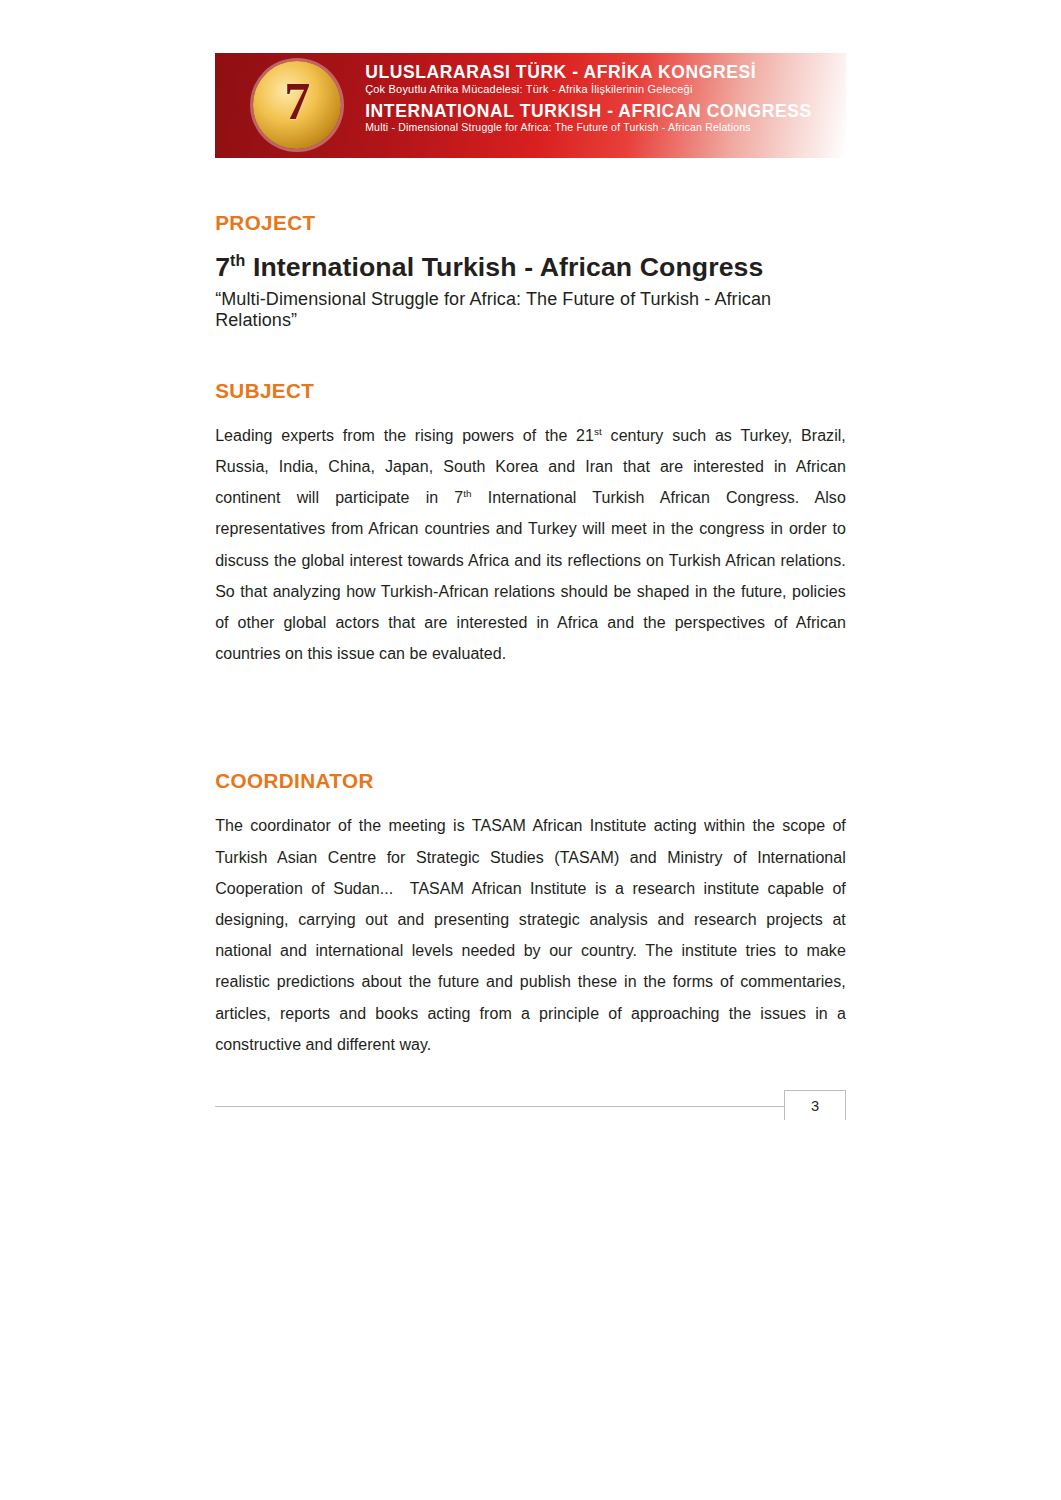ULUSLARARASI TÜRK - AFRİKA KONGRESİ
Çok Boyutlu Afrika Mücadelesi: Türk - Afrika İlişkilerinin Geleceği
INTERNATIONAL TURKISH - AFRICAN CONGRESS
Multi - Dimensional Struggle for Africa: The Future of Turkish - African Relations
PROJECT
7th International Turkish - African Congress
“Multi-Dimensional Struggle for Africa: The Future of Turkish - African Relations”
SUBJECT
Leading experts from the rising powers of the 21st century such as Turkey, Brazil, Russia, India, China, Japan, South Korea and Iran that are interested in African continent will participate in 7th International Turkish African Congress. Also representatives from African countries and Turkey will meet in the congress in order to discuss the global interest towards Africa and its reflections on Turkish African relations. So that analyzing how Turkish-African relations should be shaped in the future, policies of other global actors that are interested in Africa and the perspectives of African countries on this issue can be evaluated.
COORDINATOR
The coordinator of the meeting is TASAM African Institute acting within the scope of Turkish Asian Centre for Strategic Studies (TASAM) and Ministry of International Cooperation of Sudan... TASAM African Institute is a research institute capable of designing, carrying out and presenting strategic analysis and research projects at national and international levels needed by our country. The institute tries to make realistic predictions about the future and publish these in the forms of commentaries, articles, reports and books acting from a principle of approaching the issues in a constructive and different way.
3